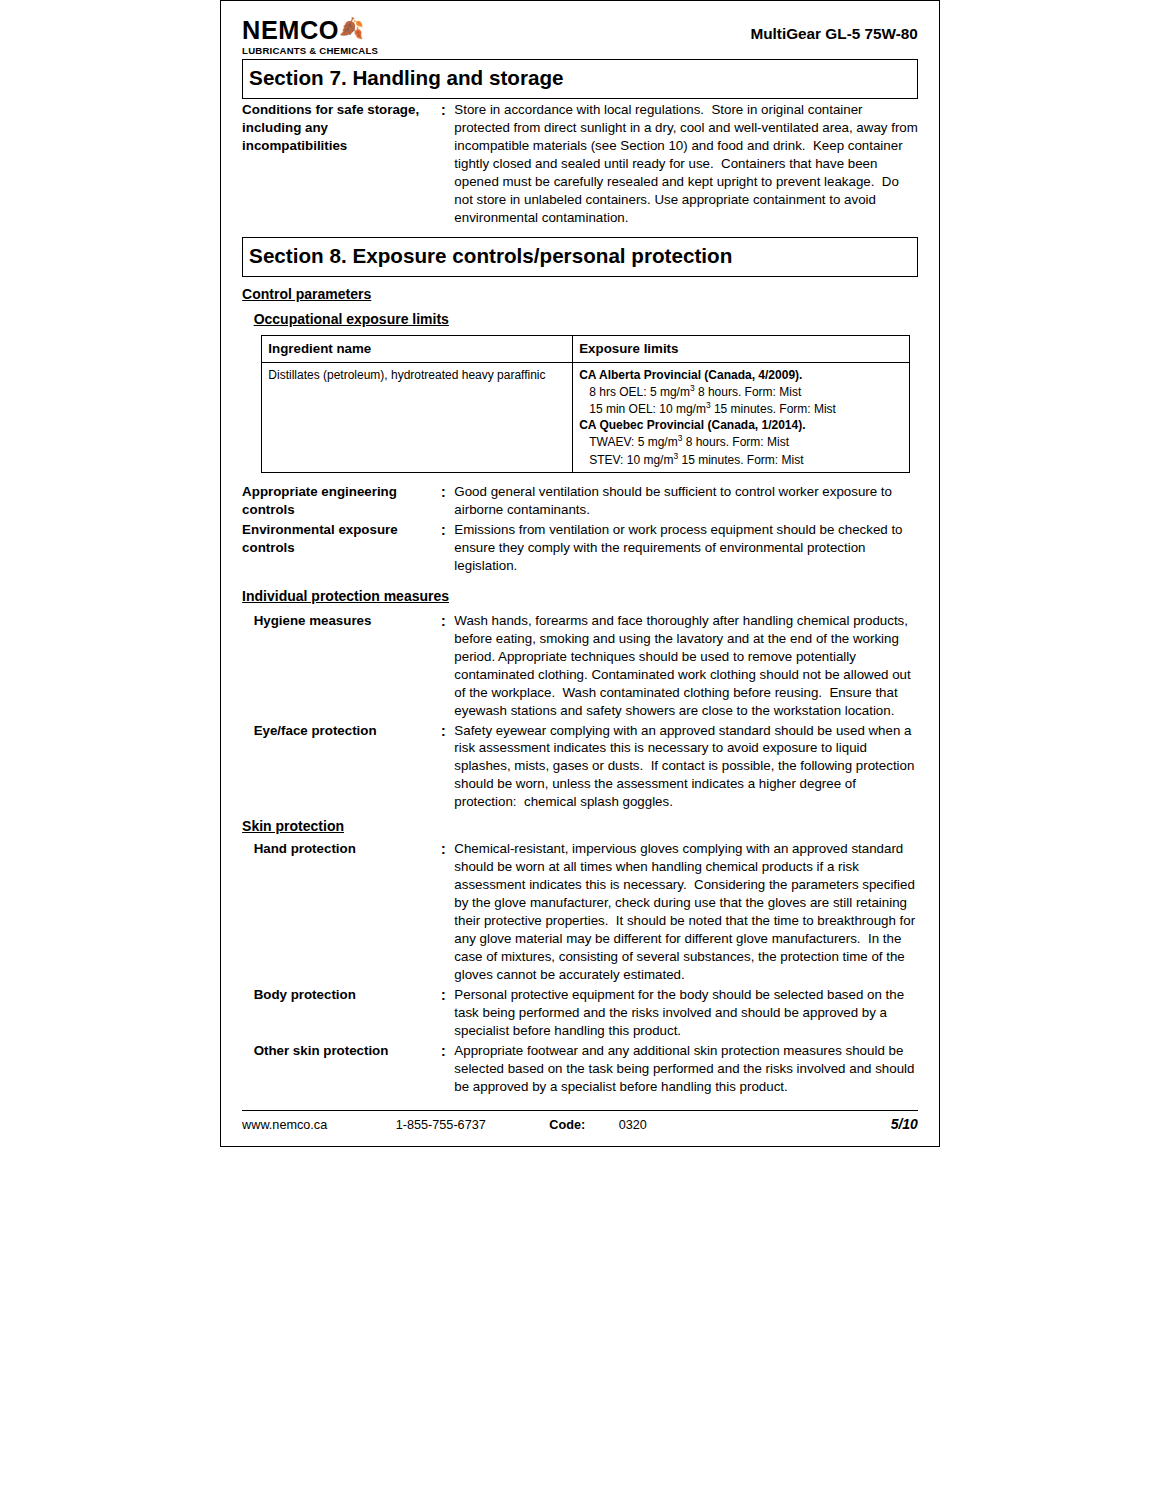NEMCO🍂
LUBRICANTS & CHEMICALS
MultiGear GL-5 75W-80
Section 7. Handling and storage
Conditions for safe storage,
including any
incompatibilities
:
Store in accordance with local regulations. Store in original container protected from direct sunlight in a dry, cool and well-ventilated area, away from incompatible materials (see Section 10) and food and drink. Keep container tightly closed and sealed until ready for use. Containers that have been opened must be carefully resealed and kept upright to prevent leakage. Do not store in unlabeled containers. Use appropriate containment to avoid environmental contamination.
Section 8. Exposure controls/personal protection
Control parameters
Occupational exposure limits
| Ingredient name | Exposure limits |
| --- | --- |
| Distillates (petroleum), hydrotreated heavy paraffinic | CA Alberta Provincial (Canada, 4/2009). 8 hrs OEL: 5 mg/m 3 8 hours. Form: Mist 15 min OEL: 10 mg/m 3 15 minutes. Form: Mist CA Quebec Provincial (Canada, 1/2014). TWAEV: 5 mg/m 3 8 hours. Form: Mist STEV: 10 mg/m 3 15 minutes. Form: Mist |
Appropriate engineering
controls
:
Good general ventilation should be sufficient to control worker exposure to airborne contaminants.
Environmental exposure
controls
:
Emissions from ventilation or work process equipment should be checked to ensure they comply with the requirements of environmental protection legislation.
Individual protection measures
Hygiene measures
:
Wash hands, forearms and face thoroughly after handling chemical products, before eating, smoking and using the lavatory and at the end of the working period. Appropriate techniques should be used to remove potentially contaminated clothing. Contaminated work clothing should not be allowed out of the workplace. Wash contaminated clothing before reusing. Ensure that eyewash stations and safety showers are close to the workstation location.
Eye/face protection
:
Safety eyewear complying with an approved standard should be used when a risk assessment indicates this is necessary to avoid exposure to liquid splashes, mists, gases or dusts. If contact is possible, the following protection should be worn, unless the assessment indicates a higher degree of protection: chemical splash goggles.
Skin protection
Hand protection
:
Chemical-resistant, impervious gloves complying with an approved standard should be worn at all times when handling chemical products if a risk assessment indicates this is necessary. Considering the parameters specified by the glove manufacturer, check during use that the gloves are still retaining their protective properties. It should be noted that the time to breakthrough for any glove material may be different for different glove manufacturers. In the case of mixtures, consisting of several substances, the protection time of the gloves cannot be accurately estimated.
Body protection
:
Personal protective equipment for the body should be selected based on the task being performed and the risks involved and should be approved by a specialist before handling this product.
Other skin protection
:
Appropriate footwear and any additional skin protection measures should be selected based on the task being performed and the risks involved and should be approved by a specialist before handling this product.
www.nemco.ca
1-855-755-6737
Code:
0320
5/10